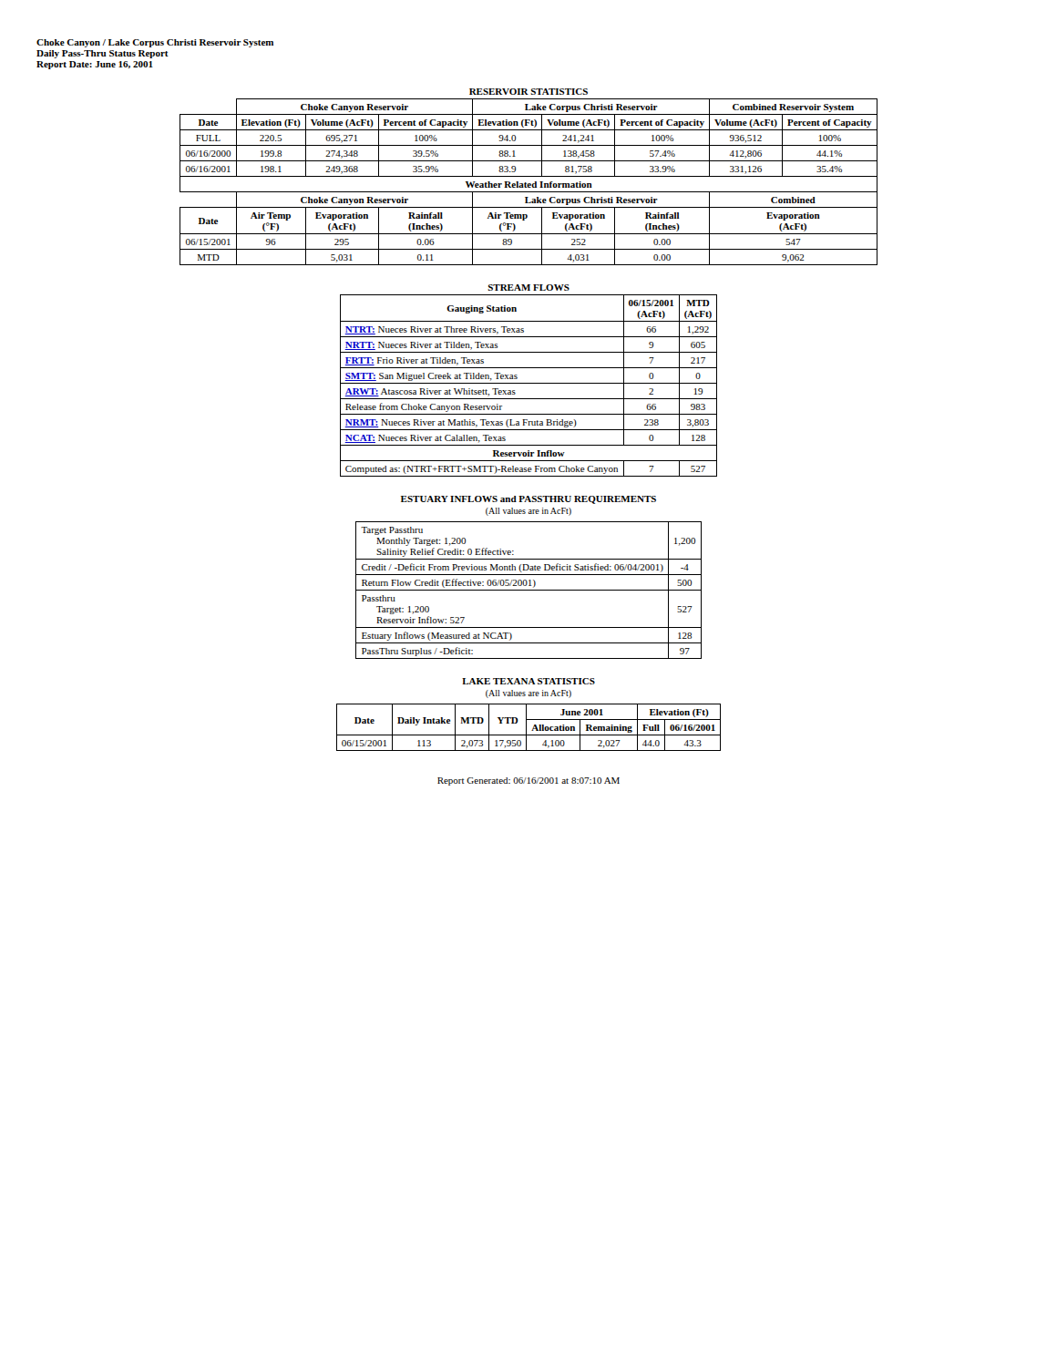Choke Canyon / Lake Corpus Christi Reservoir System
Daily Pass-Thru Status Report
Report Date: June 16, 2001
RESERVOIR STATISTICS
| | Choke Canyon Reservoir | Lake Corpus Christi Reservoir | Combined Reservoir System |
| --- | --- | --- | --- |
| Date | Elevation (Ft) | Volume (AcFt) | Percent of Capacity | Elevation (Ft) | Volume (AcFt) | Percent of Capacity | Volume (AcFt) | Percent of Capacity |
| FULL | 220.5 | 695,271 | 100% | 94.0 | 241,241 | 100% | 936,512 | 100% |
| 06/16/2000 | 199.8 | 274,348 | 39.5% | 88.1 | 138,458 | 57.4% | 412,806 | 44.1% |
| 06/16/2001 | 198.1 | 249,368 | 35.9% | 83.9 | 81,758 | 33.9% | 331,126 | 35.4% |
| Weather Related Information |
| | Choke Canyon Reservoir | Lake Corpus Christi Reservoir | Combined |
| Date | Air Temp (°F) | Evaporation (AcFt) | Rainfall (Inches) | Air Temp (°F) | Evaporation (AcFt) | Rainfall (Inches) | Evaporation (AcFt) |
| 06/15/2001 | 96 | 295 | 0.06 | 89 | 252 | 0.00 | 547 |
| MTD | | 5,031 | 0.11 | | 4,031 | 0.00 | 9,062 |
STREAM FLOWS
| Gauging Station | 06/15/2001 (AcFt) | MTD (AcFt) |
| --- | --- | --- |
| NTRT: Nueces River at Three Rivers, Texas | 66 | 1,292 |
| NRTT: Nueces River at Tilden, Texas | 9 | 605 |
| FRTT: Frio River at Tilden, Texas | 7 | 217 |
| SMTT: San Miguel Creek at Tilden, Texas | 0 | 0 |
| ARWT: Atascosa River at Whitsett, Texas | 2 | 19 |
| Release from Choke Canyon Reservoir | 66 | 983 |
| NRMT: Nueces River at Mathis, Texas (La Fruta Bridge) | 238 | 3,803 |
| NCAT: Nueces River at Calallen, Texas | 0 | 128 |
| Reservoir Inflow |
| Computed as: (NTRT+FRTT+SMTT)-Release From Choke Canyon | 7 | 527 |
ESTUARY INFLOWS and PASSTHRU REQUIREMENTS
(All values are in AcFt)
| Target Passthru Monthly Target: 1,200 Salinity Relief Credit: 0 Effective: | 1,200 |
| Credit / -Deficit From Previous Month (Date Deficit Satisfied: 06/04/2001) | -4 |
| Return Flow Credit (Effective: 06/05/2001) | 500 |
| Passthru Target: 1,200 Reservoir Inflow: 527 | 527 |
| Estuary Inflows (Measured at NCAT) | 128 |
| PassThru Surplus / -Deficit: | 97 |
LAKE TEXANA STATISTICS
(All values are in AcFt)
| Date | Daily Intake | MTD | YTD | June 2001 | Elevation (Ft) |
| --- | --- | --- | --- | --- | --- |
| Allocation | Remaining | Full | 06/16/2001 |
| 06/15/2001 | 113 | 2,073 | 17,950 | 4,100 | 2,027 | 44.0 | 43.3 |
Report Generated: 06/16/2001 at 8:07:10 AM